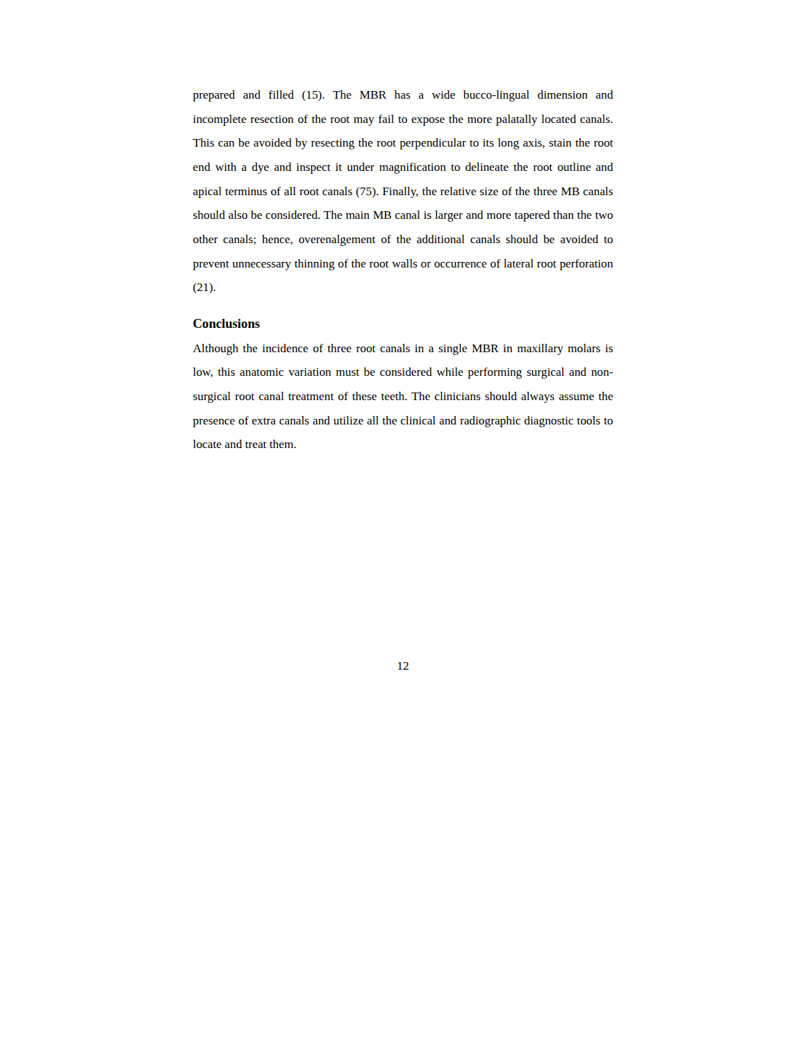prepared and filled (15). The MBR has a wide bucco-lingual dimension and incomplete resection of the root may fail to expose the more palatally located canals. This can be avoided by resecting the root perpendicular to its long axis, stain the root end with a dye and inspect it under magnification to delineate the root outline and apical terminus of all root canals (75). Finally, the relative size of the three MB canals should also be considered. The main MB canal is larger and more tapered than the two other canals; hence, overenalgement of the additional canals should be avoided to prevent unnecessary thinning of the root walls or occurrence of lateral root perforation (21).
Conclusions
Although the incidence of three root canals in a single MBR in maxillary molars is low, this anatomic variation must be considered while performing surgical and non-surgical root canal treatment of these teeth. The clinicians should always assume the presence of extra canals and utilize all the clinical and radiographic diagnostic tools to locate and treat them.
12